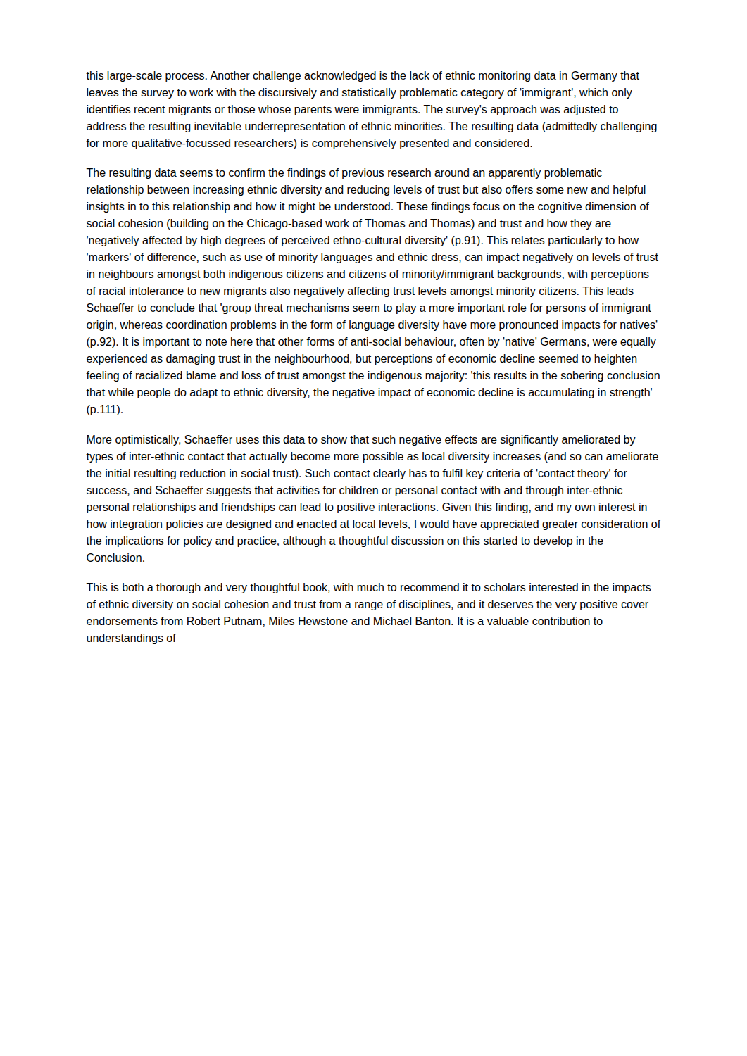this large-scale process. Another challenge acknowledged is the lack of ethnic monitoring data in Germany that leaves the survey to work with the discursively and statistically problematic category of 'immigrant', which only identifies recent migrants or those whose parents were immigrants. The survey's approach was adjusted to address the resulting inevitable underrepresentation of ethnic minorities. The resulting data (admittedly challenging for more qualitative-focussed researchers) is comprehensively presented and considered.
The resulting data seems to confirm the findings of previous research around an apparently problematic relationship between increasing ethnic diversity and reducing levels of trust but also offers some new and helpful insights in to this relationship and how it might be understood. These findings focus on the cognitive dimension of social cohesion (building on the Chicago-based work of Thomas and Thomas) and trust and how they are 'negatively affected by high degrees of perceived ethno-cultural diversity' (p.91). This relates particularly to how 'markers' of difference, such as use of minority languages and ethnic dress, can impact negatively on levels of trust in neighbours amongst both indigenous citizens and citizens of minority/immigrant backgrounds, with perceptions of racial intolerance to new migrants also negatively affecting trust levels amongst minority citizens. This leads Schaeffer to conclude that 'group threat mechanisms seem to play a more important role for persons of immigrant origin, whereas coordination problems in the form of language diversity have more pronounced impacts for natives' (p.92). It is important to note here that other forms of anti-social behaviour, often by 'native' Germans, were equally experienced as damaging trust in the neighbourhood, but perceptions of economic decline seemed to heighten feeling of racialized blame and loss of trust amongst the indigenous majority: 'this results in the sobering conclusion that while people do adapt to ethnic diversity, the negative impact of economic decline is accumulating in strength' (p.111).
More optimistically, Schaeffer uses this data to show that such negative effects are significantly ameliorated by types of inter-ethnic contact that actually become more possible as local diversity increases (and so can ameliorate the initial resulting reduction in social trust). Such contact clearly has to fulfil key criteria of 'contact theory' for success, and Schaeffer suggests that activities for children or personal contact with and through inter-ethnic personal relationships and friendships can lead to positive interactions. Given this finding, and my own interest in how integration policies are designed and enacted at local levels, I would have appreciated greater consideration of the implications for policy and practice, although a thoughtful discussion on this started to develop in the Conclusion.
This is both a thorough and very thoughtful book, with much to recommend it to scholars interested in the impacts of ethnic diversity on social cohesion and trust from a range of disciplines, and it deserves the very positive cover endorsements from Robert Putnam, Miles Hewstone and Michael Banton. It is a valuable contribution to understandings of